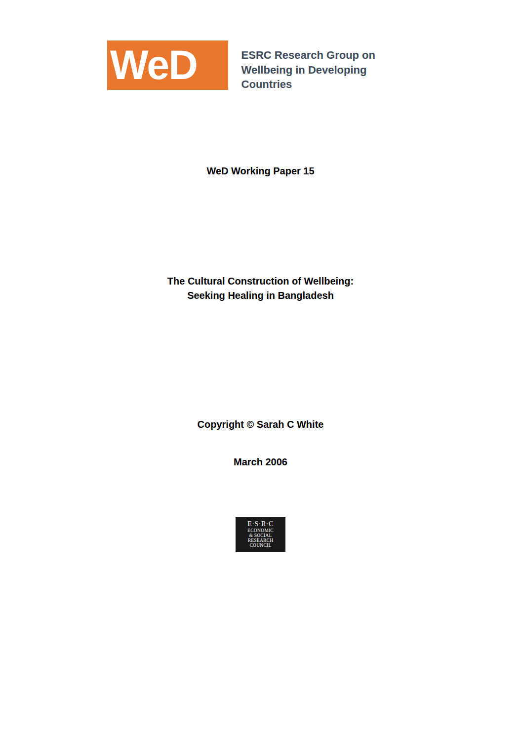WeD
ESRC Research Group on
Wellbeing in Developing Countries
WeD Working Paper 15
The Cultural Construction of Wellbeing:
Seeking Healing in Bangladesh
Copyright © Sarah C White
March 2006
E·S·R·C
ECONOMIC
& SOCIAL
RESEARCH
COUNCIL